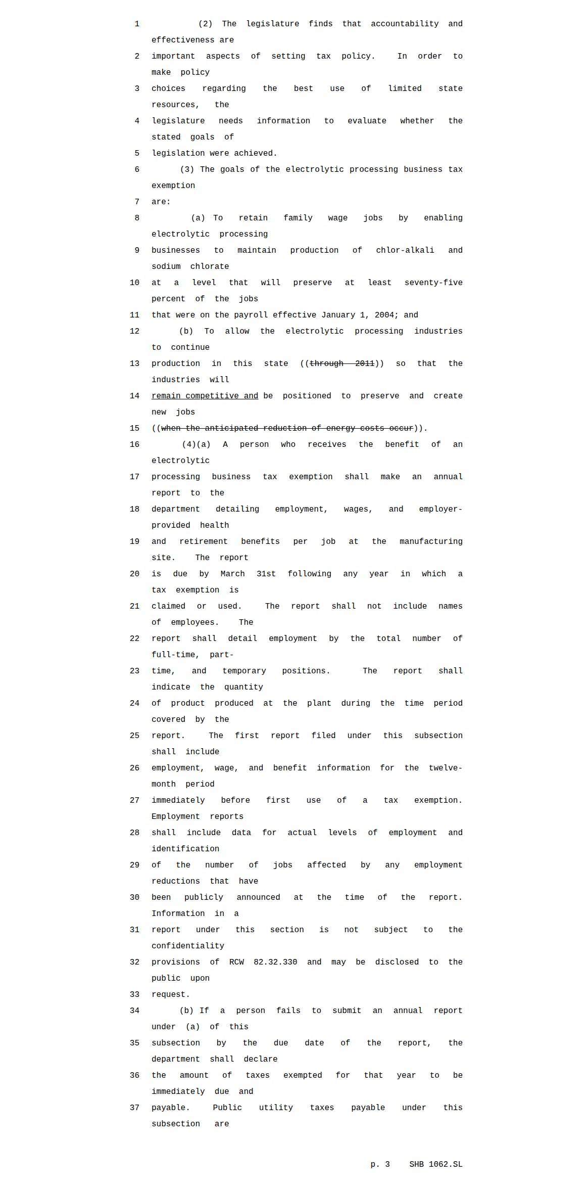(2) The legislature finds that accountability and effectiveness are
important aspects of setting tax policy. In order to make policy
choices regarding the best use of limited state resources, the
legislature needs information to evaluate whether the stated goals of
legislation were achieved.
(3) The goals of the electrolytic processing business tax exemption
are:
(a) To retain family wage jobs by enabling electrolytic processing
businesses to maintain production of chlor-alkali and sodium chlorate
at a level that will preserve at least seventy-five percent of the jobs
that were on the payroll effective January 1, 2004; and
(b) To allow the electrolytic processing industries to continue
production in this state ((through 2011)) so that the industries will
remain competitive and be positioned to preserve and create new jobs
((when the anticipated reduction of energy costs occur)).
(4)(a) A person who receives the benefit of an electrolytic
processing business tax exemption shall make an annual report to the
department detailing employment, wages, and employer-provided health
and retirement benefits per job at the manufacturing site. The report
is due by March 31st following any year in which a tax exemption is
claimed or used. The report shall not include names of employees. The
report shall detail employment by the total number of full-time, part-
time, and temporary positions. The report shall indicate the quantity
of product produced at the plant during the time period covered by the
report. The first report filed under this subsection shall include
employment, wage, and benefit information for the twelve-month period
immediately before first use of a tax exemption. Employment reports
shall include data for actual levels of employment and identification
of the number of jobs affected by any employment reductions that have
been publicly announced at the time of the report. Information in a
report under this section is not subject to the confidentiality
provisions of RCW 82.32.330 and may be disclosed to the public upon
request.
(b) If a person fails to submit an annual report under (a) of this
subsection by the due date of the report, the department shall declare
the amount of taxes exempted for that year to be immediately due and
payable. Public utility taxes payable under this subsection are
p. 3 SHB 1062.SL